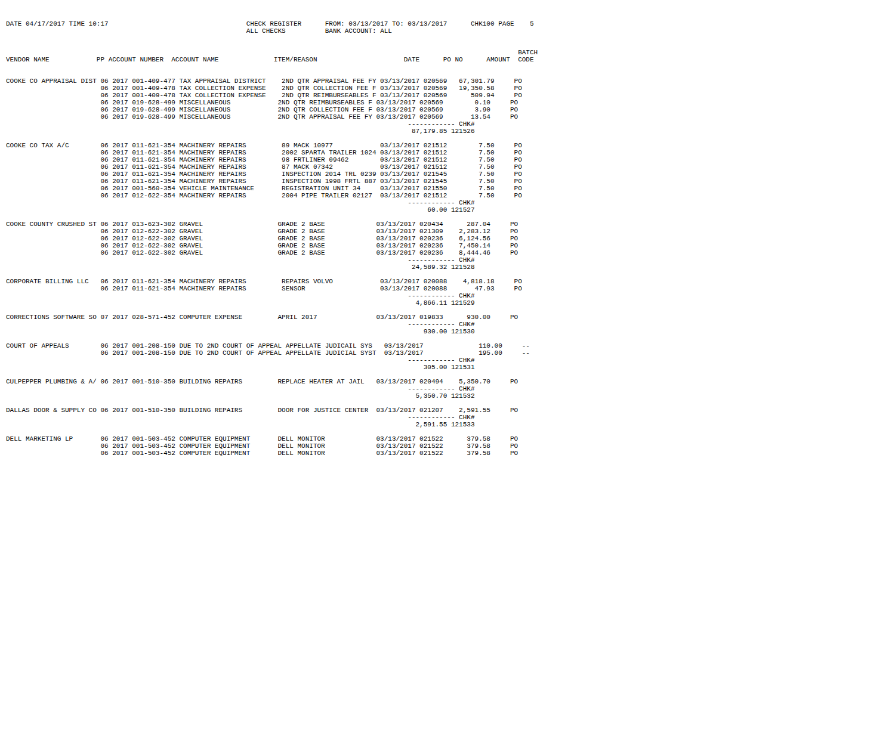| DATE 04/17/2017 TIME 10:17 | | CHECK REGISTER | | FROM: 03/13/2017 TO: 03/13/2017 | | CHK100 PAGE | 5 |
| | | ALL CHECKS | | BANK ACCOUNT: ALL | | | |
| | BATCH |
| VENDOR NAME PP ACCOUNT NUMBER ACCOUNT NAME ITEM/REASON DATE PO NO AMOUNT | CODE |
| COOKE CO APPRAISAL DIST 06 2017 001-409-477 TAX APPRAISAL DISTRICT 2ND QTR APPRAISAL FEE FY 03/13/2017 020569 67,301.79 PO |
| 06 2017 001-409-478 TAX COLLECTION EXPENSE 2ND QTR COLLECTION FEE F 03/13/2017 020569 19,350.58 PO |
| 06 2017 001-409-478 TAX COLLECTION EXPENSE 2ND QTR REIMBURSEABLES F 03/13/2017 020569 509.94 PO |
| 06 2017 019-628-499 MISCELLANEOUS 2ND QTR REIMBURSEABLES F 03/13/2017 020569 0.10 PO |
| 06 2017 019-628-499 MISCELLANEOUS 2ND QTR COLLECTION FEE F 03/13/2017 020569 3.90 PO |
| 06 2017 019-628-499 MISCELLANEOUS 2ND QTR APPRAISAL FEE FY 03/13/2017 020569 13.54 PO |
| ------------ CHK# |
| 87,179.85 121526 |
| COOKE CO TAX A/C 06 2017 011-621-354 MACHINERY REPAIRS 89 MACK 10977 03/13/2017 021512 7.50 PO |
| 06 2017 011-621-354 MACHINERY REPAIRS 2002 SPARTA TRAILER 1024 03/13/2017 021512 7.50 PO |
| 06 2017 011-621-354 MACHINERY REPAIRS 98 FRTLINER 09462 03/13/2017 021512 7.50 PO |
| 06 2017 011-621-354 MACHINERY REPAIRS 87 MACK 07342 03/13/2017 021512 7.50 PO |
| 06 2017 011-621-354 MACHINERY REPAIRS INSPECTION 2014 TRL 0239 03/13/2017 021545 7.50 PO |
| 06 2017 011-621-354 MACHINERY REPAIRS INSPECTION 1998 FRTL 887 03/13/2017 021545 7.50 PO |
| 06 2017 001-560-354 VEHICLE MAINTENANCE REGISTRATION UNIT 34 03/13/2017 021550 7.50 PO |
| 06 2017 012-622-354 MACHINERY REPAIRS 2004 PIPE TRAILER 02127 03/13/2017 021512 7.50 PO |
| ------------ CHK# |
| 60.00 121527 |
| COOKE COUNTY CRUSHED ST 06 2017 013-623-302 GRAVEL GRADE 2 BASE 03/13/2017 020434 287.04 PO |
| 06 2017 012-622-302 GRAVEL GRADE 2 BASE 03/13/2017 021309 2,283.12 PO |
| 06 2017 012-622-302 GRAVEL GRADE 2 BASE 03/13/2017 020236 6,124.56 PO |
| 06 2017 012-622-302 GRAVEL GRADE 2 BASE 03/13/2017 020236 7,450.14 PO |
| 06 2017 012-622-302 GRAVEL GRADE 2 BASE 03/13/2017 020236 8,444.46 PO |
| ------------ CHK# |
| 24,589.32 121528 |
| CORPORATE BILLING LLC 06 2017 011-621-354 MACHINERY REPAIRS REPAIRS VOLVO 03/13/2017 020088 4,818.18 PO |
| 06 2017 011-621-354 MACHINERY REPAIRS SENSOR 03/13/2017 020088 47.93 PO |
| ------------ CHK# |
| 4,866.11 121529 |
| CORRECTIONS SOFTWARE SO 07 2017 028-571-452 COMPUTER EXPENSE APRIL 2017 03/13/2017 019833 930.00 PO |
| ------------ CHK# |
| 930.00 121530 |
| COURT OF APPEALS 06 2017 001-208-150 DUE TO 2ND COURT OF APPEAL APPELLATE JUDICAIL SYS 03/13/2017 110.00 -- |
| 06 2017 001-208-150 DUE TO 2ND COURT OF APPEAL APPELLATE JUDICIAL SYST 03/13/2017 195.00 -- |
| ------------ CHK# |
| 305.00 121531 |
| CULPEPPER PLUMBING & A/ 06 2017 001-510-350 BUILDING REPAIRS REPLACE HEATER AT JAIL 03/13/2017 020494 5,350.70 PO |
| ------------ CHK# |
| 5,350.70 121532 |
| DALLAS DOOR & SUPPLY CO 06 2017 001-510-350 BUILDING REPAIRS DOOR FOR JUSTICE CENTER 03/13/2017 021207 2,591.55 PO |
| ------------ CHK# |
| 2,591.55 121533 |
| DELL MARKETING LP 06 2017 001-503-452 COMPUTER EQUIPMENT DELL MONITOR 03/13/2017 021522 379.58 PO |
| 06 2017 001-503-452 COMPUTER EQUIPMENT DELL MONITOR 03/13/2017 021522 379.58 PO |
| 06 2017 001-503-452 COMPUTER EQUIPMENT DELL MONITOR 03/13/2017 021522 379.58 PO |